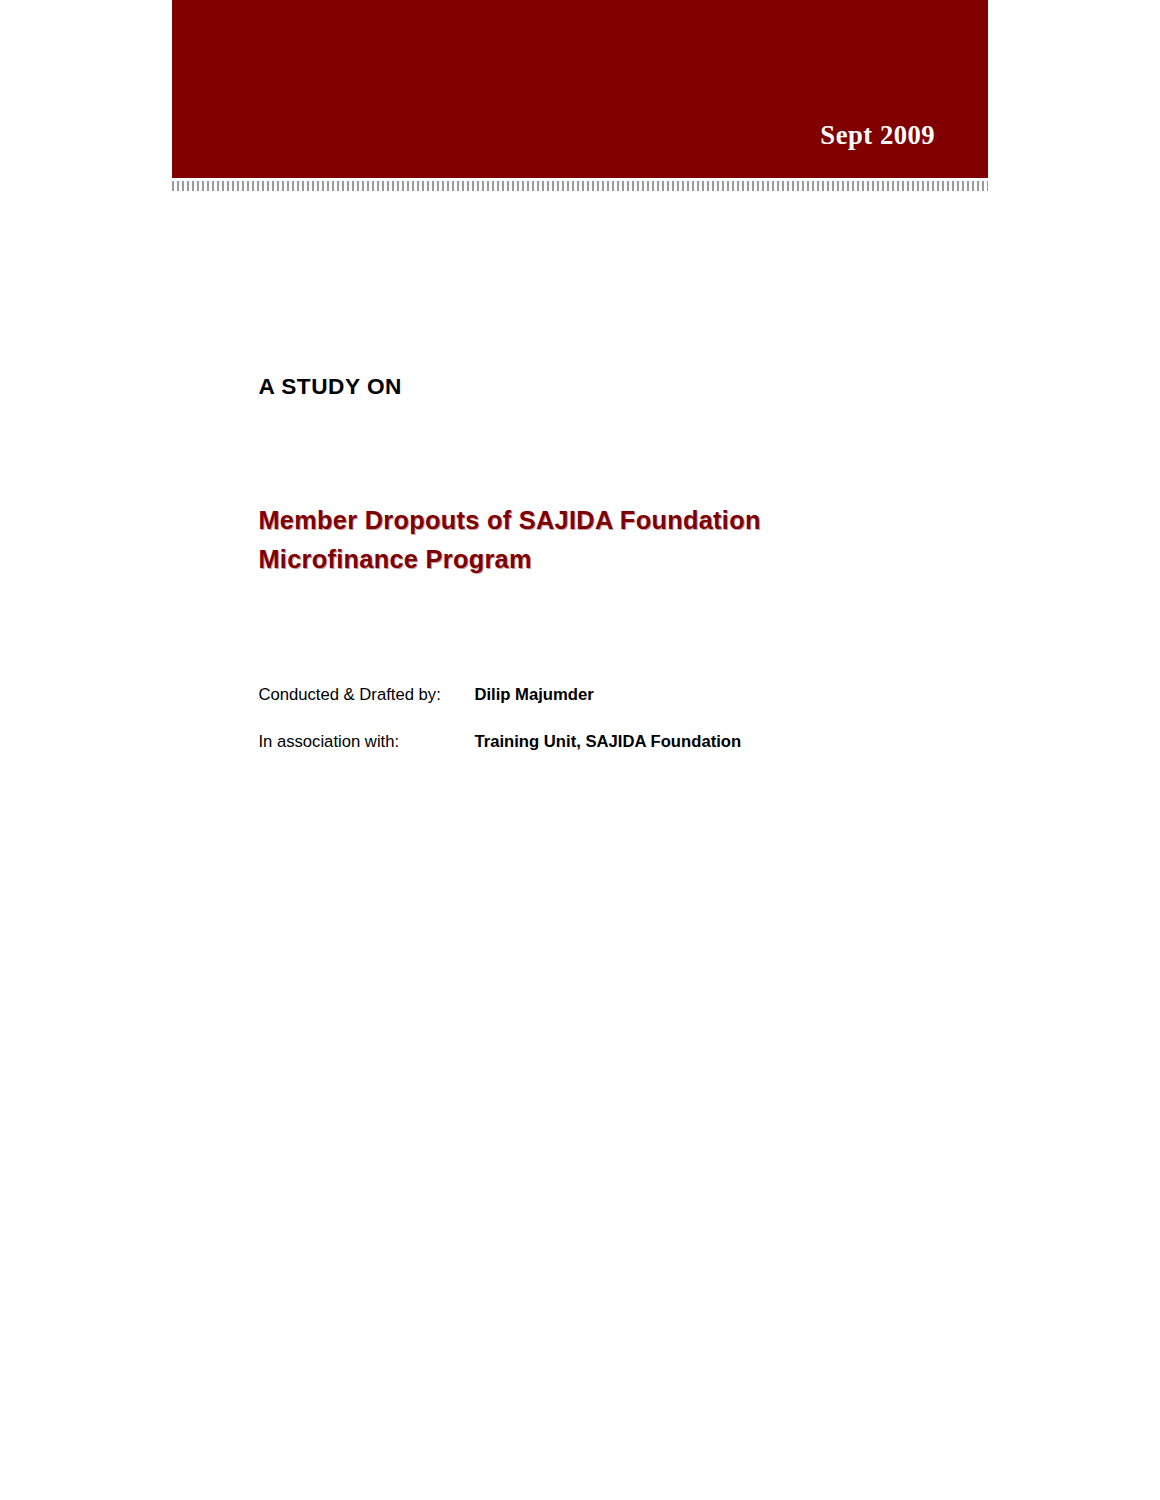Sept 2009
A STUDY ON
Member Dropouts of SAJIDA Foundation
Microfinance Program
| Conducted & Drafted by: | Dilip Majumder |
| In association with: | Training Unit, SAJIDA Foundation |